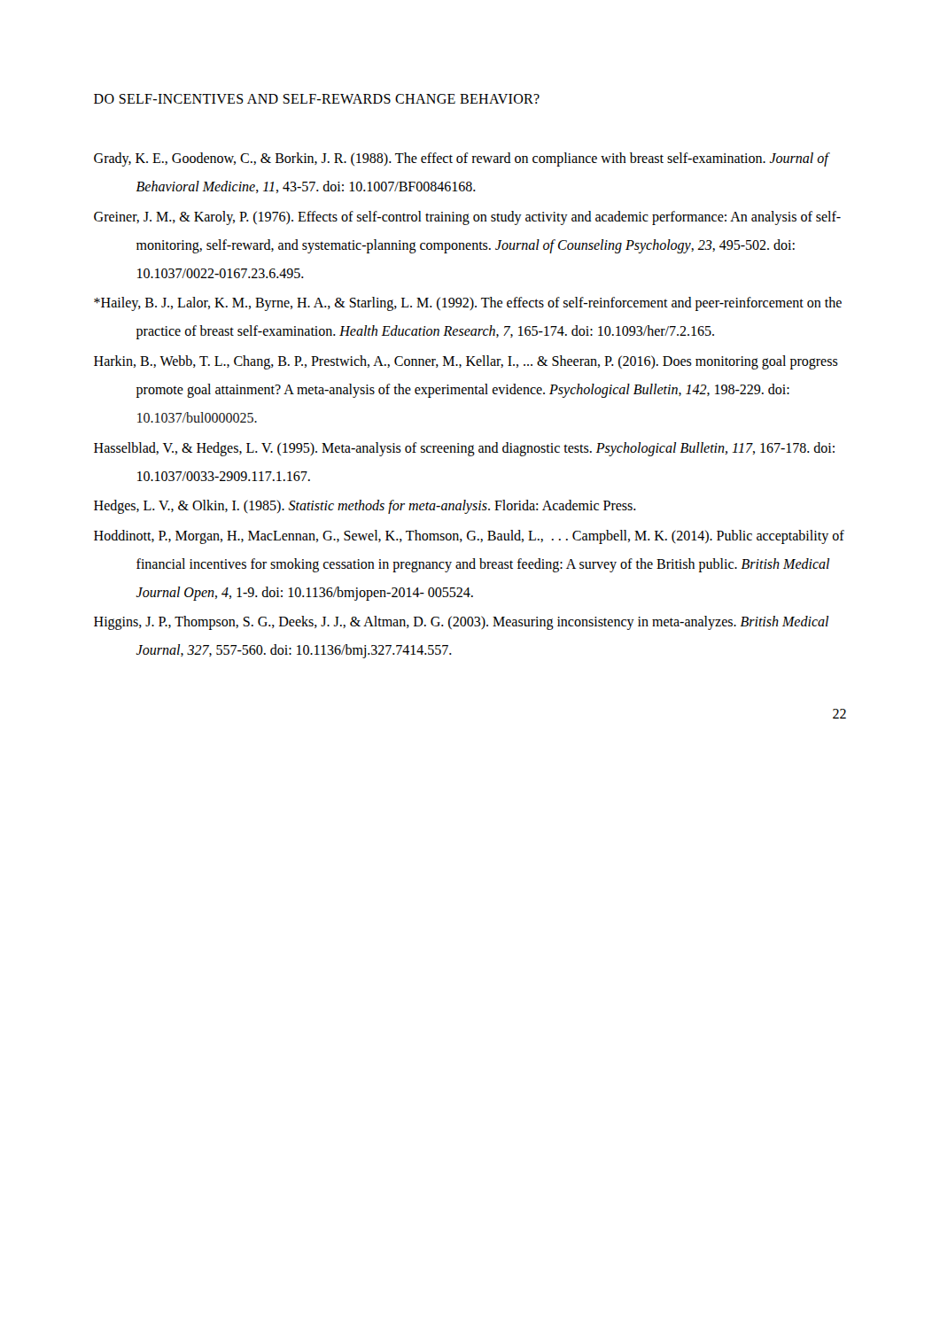DO SELF-INCENTIVES AND SELF-REWARDS CHANGE BEHAVIOR?
Grady, K. E., Goodenow, C., & Borkin, J. R. (1988). The effect of reward on compliance with breast self-examination. Journal of Behavioral Medicine, 11, 43-57. doi: 10.1007/BF00846168.
Greiner, J. M., & Karoly, P. (1976). Effects of self-control training on study activity and academic performance: An analysis of self-monitoring, self-reward, and systematic-planning components. Journal of Counseling Psychology, 23, 495-502. doi: 10.1037/0022-0167.23.6.495.
*Hailey, B. J., Lalor, K. M., Byrne, H. A., & Starling, L. M. (1992). The effects of self-reinforcement and peer-reinforcement on the practice of breast self-examination. Health Education Research, 7, 165-174. doi: 10.1093/her/7.2.165.
Harkin, B., Webb, T. L., Chang, B. P., Prestwich, A., Conner, M., Kellar, I., ... & Sheeran, P. (2016). Does monitoring goal progress promote goal attainment? A meta-analysis of the experimental evidence. Psychological Bulletin, 142, 198-229. doi: 10.1037/bul0000025.
Hasselblad, V., & Hedges, L. V. (1995). Meta-analysis of screening and diagnostic tests. Psychological Bulletin, 117, 167-178. doi: 10.1037/0033-2909.117.1.167.
Hedges, L. V., & Olkin, I. (1985). Statistic methods for meta-analysis. Florida: Academic Press.
Hoddinott, P., Morgan, H., MacLennan, G., Sewel, K., Thomson, G., Bauld, L., . . . Campbell, M. K. (2014). Public acceptability of financial incentives for smoking cessation in pregnancy and breast feeding: A survey of the British public. British Medical Journal Open, 4, 1-9. doi: 10.1136/bmjopen-2014- 005524.
Higgins, J. P., Thompson, S. G., Deeks, J. J., & Altman, D. G. (2003). Measuring inconsistency in meta-analyzes. British Medical Journal, 327, 557-560. doi: 10.1136/bmj.327.7414.557.
22